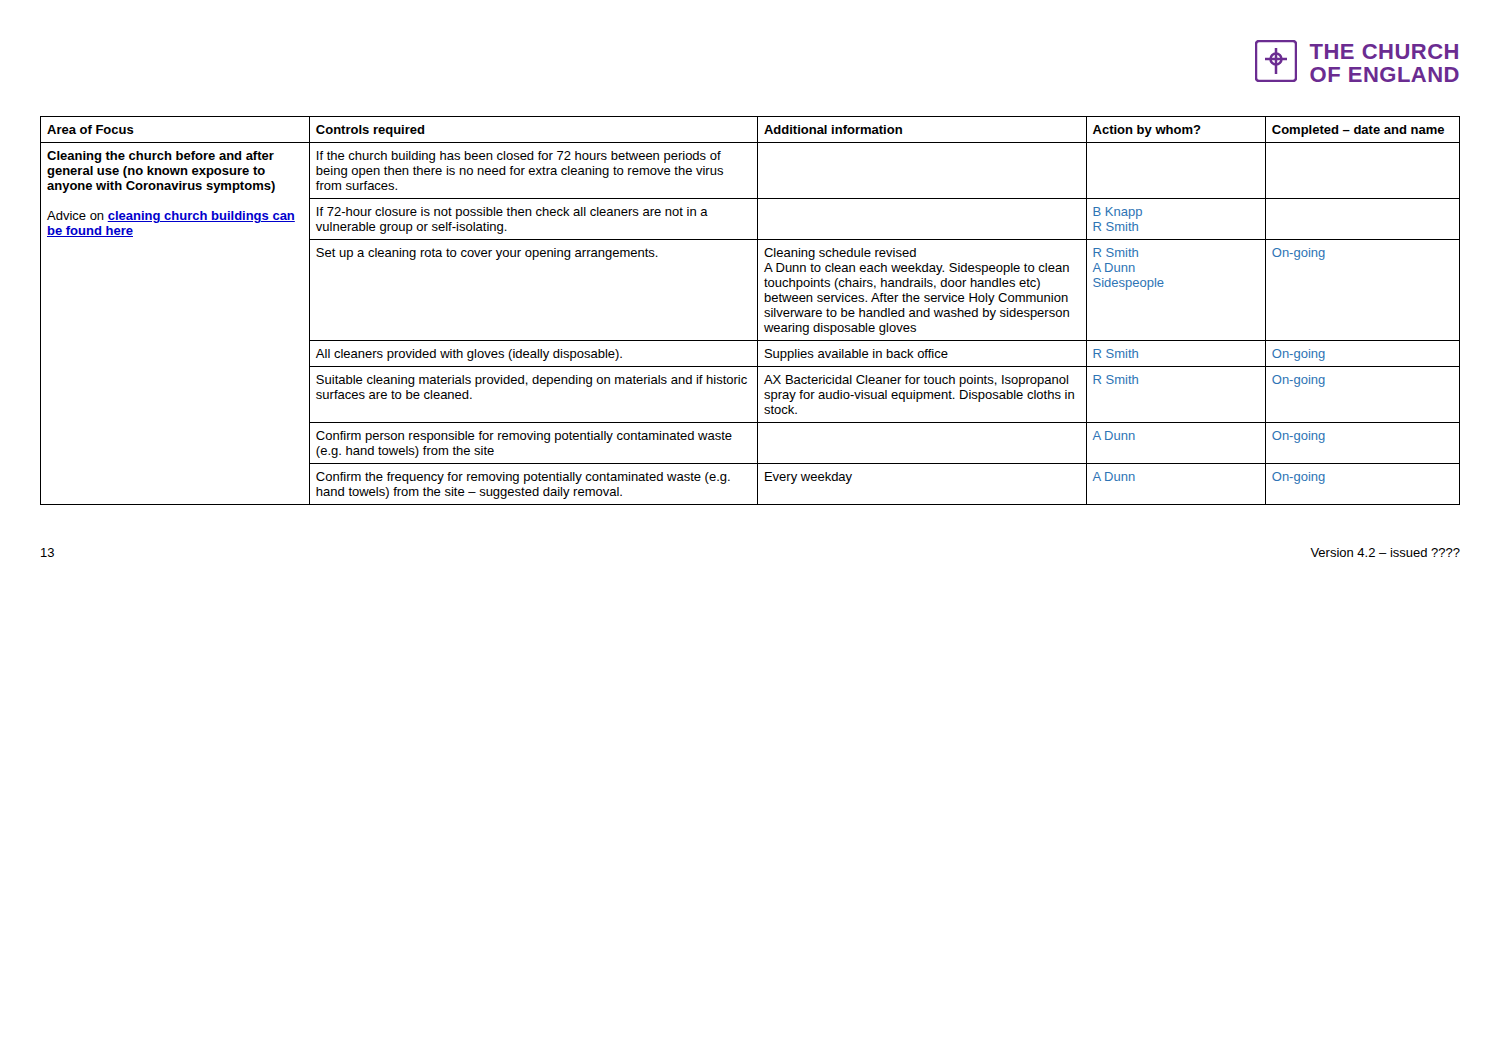THE CHURCH
OF ENGLAND
| Area of Focus | Controls required | Additional information | Action by whom? | Completed – date and name |
| --- | --- | --- | --- | --- |
| Cleaning the church before and after general use (no known exposure to anyone with Coronavirus symptoms) Advice on cleaning church buildings can be found here | If the church building has been closed for 72 hours between periods of being open then there is no need for extra cleaning to remove the virus from surfaces. | | | |
| If 72-hour closure is not possible then check all cleaners are not in a vulnerable group or self-isolating. | | B Knapp R Smith | |
| Set up a cleaning rota to cover your opening arrangements. | Cleaning schedule revised A Dunn to clean each weekday. Sidespeople to clean touchpoints (chairs, handrails, door handles etc) between services. After the service Holy Communion silverware to be handled and washed by sidesperson wearing disposable gloves | R Smith A Dunn Sidespeople | On-going |
| All cleaners provided with gloves (ideally disposable). | Supplies available in back office | R Smith | On-going |
| Suitable cleaning materials provided, depending on materials and if historic surfaces are to be cleaned. | AX Bactericidal Cleaner for touch points, Isopropanol spray for audio-visual equipment. Disposable cloths in stock. | R Smith | On-going |
| Confirm person responsible for removing potentially contaminated waste (e.g. hand towels) from the site | | A Dunn | On-going |
| Confirm the frequency for removing potentially contaminated waste (e.g. hand towels) from the site – suggested daily removal. | Every weekday | A Dunn | On-going |
13 Version 4.2 – issued ????